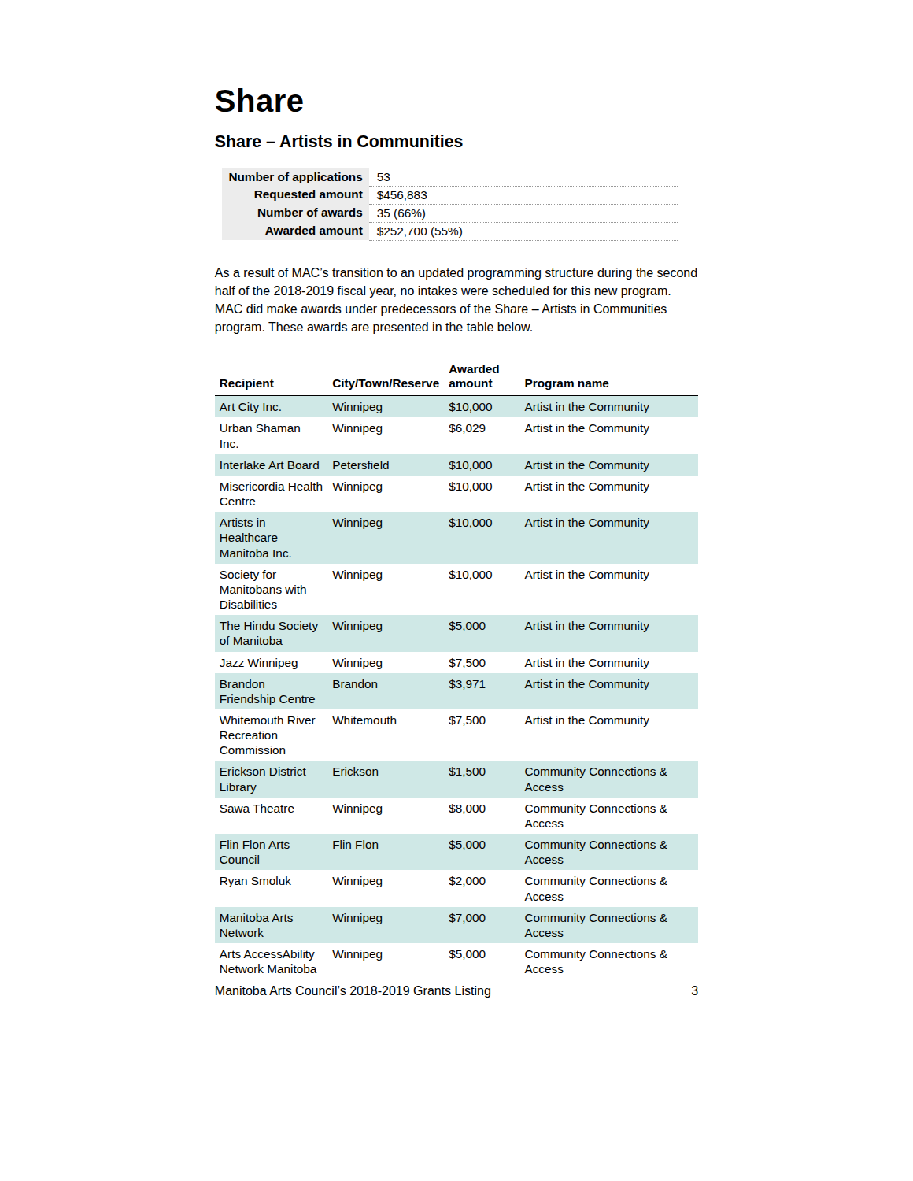Share
Share – Artists in Communities
| Number of applications | 53 |
| Requested amount | $456,883 |
| Number of awards | 35 (66%) |
| Awarded amount | $252,700 (55%) |
As a result of MAC’s transition to an updated programming structure during the second half of the 2018-2019 fiscal year, no intakes were scheduled for this new program. MAC did make awards under predecessors of the Share – Artists in Communities program. These awards are presented in the table below.
| Recipient | City/Town/Reserve | Awarded amount | Program name |
| --- | --- | --- | --- |
| Art City Inc. | Winnipeg | $10,000 | Artist in the Community |
| Urban Shaman Inc. | Winnipeg | $6,029 | Artist in the Community |
| Interlake Art Board | Petersfield | $10,000 | Artist in the Community |
| Misericordia Health Centre | Winnipeg | $10,000 | Artist in the Community |
| Artists in Healthcare Manitoba Inc. | Winnipeg | $10,000 | Artist in the Community |
| Society for Manitobans with Disabilities | Winnipeg | $10,000 | Artist in the Community |
| The Hindu Society of Manitoba | Winnipeg | $5,000 | Artist in the Community |
| Jazz Winnipeg | Winnipeg | $7,500 | Artist in the Community |
| Brandon Friendship Centre | Brandon | $3,971 | Artist in the Community |
| Whitemouth River Recreation Commission | Whitemouth | $7,500 | Artist in the Community |
| Erickson District Library | Erickson | $1,500 | Community Connections & Access |
| Sawa Theatre | Winnipeg | $8,000 | Community Connections & Access |
| Flin Flon Arts Council | Flin Flon | $5,000 | Community Connections & Access |
| Ryan Smoluk | Winnipeg | $2,000 | Community Connections & Access |
| Manitoba Arts Network | Winnipeg | $7,000 | Community Connections & Access |
| Arts AccessAbility Network Manitoba | Winnipeg | $5,000 | Community Connections & Access |
Manitoba Arts Council’s 2018-2019 Grants Listing 3